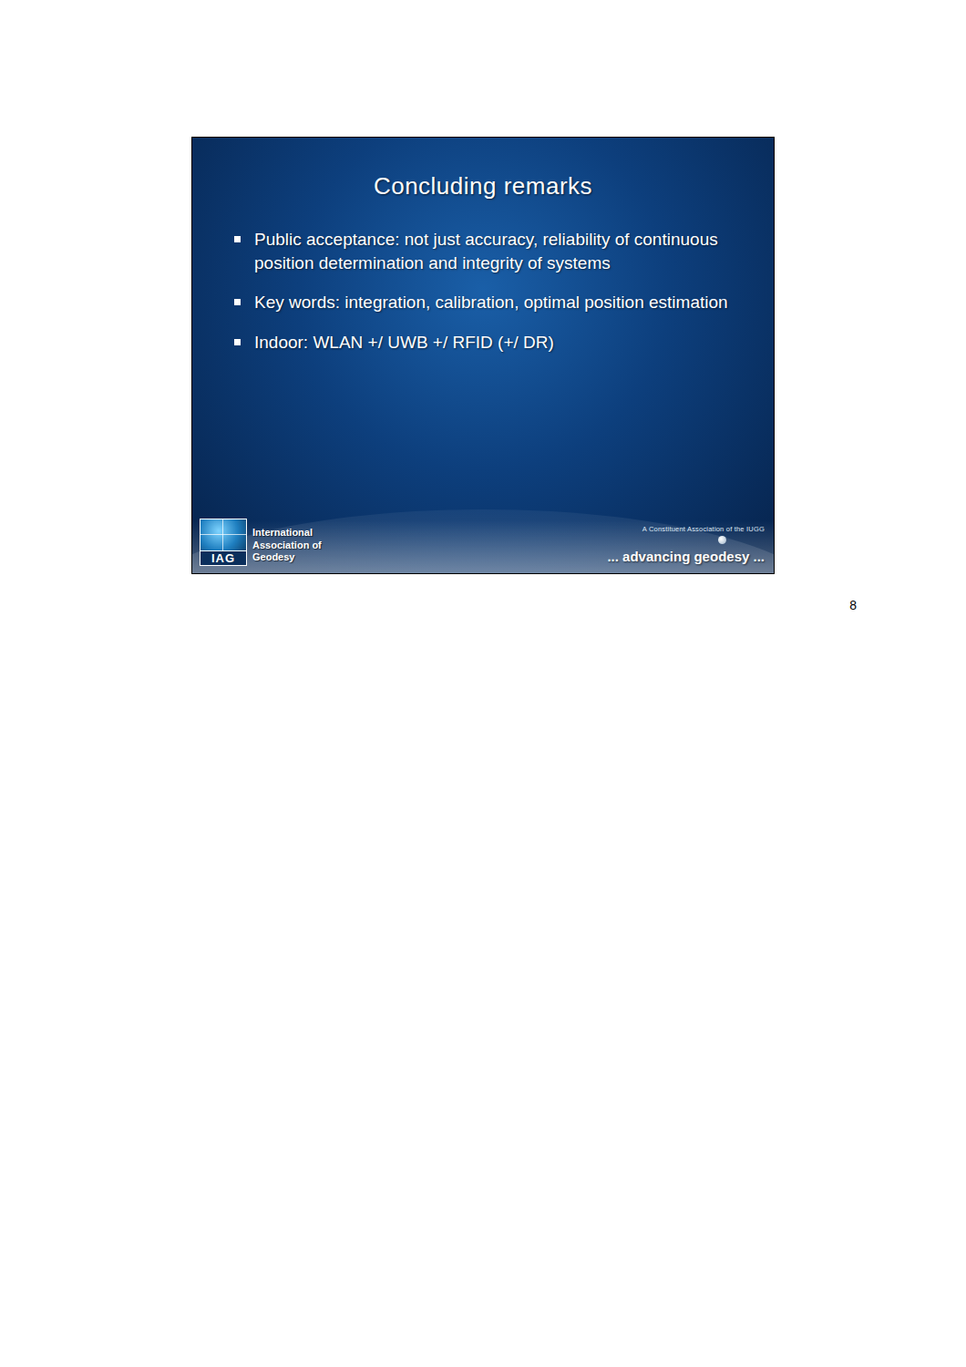Concluding remarks
Public acceptance: not just accuracy, reliability of continuous position determination and integrity of systems
Key words: integration, calibration, optimal position estimation
Indoor: WLAN +/ UWB +/ RFID (+/ DR)
A Constituent Association of the IUGG
IAG
International
Association of
Geodesy
... advancing geodesy ...
8